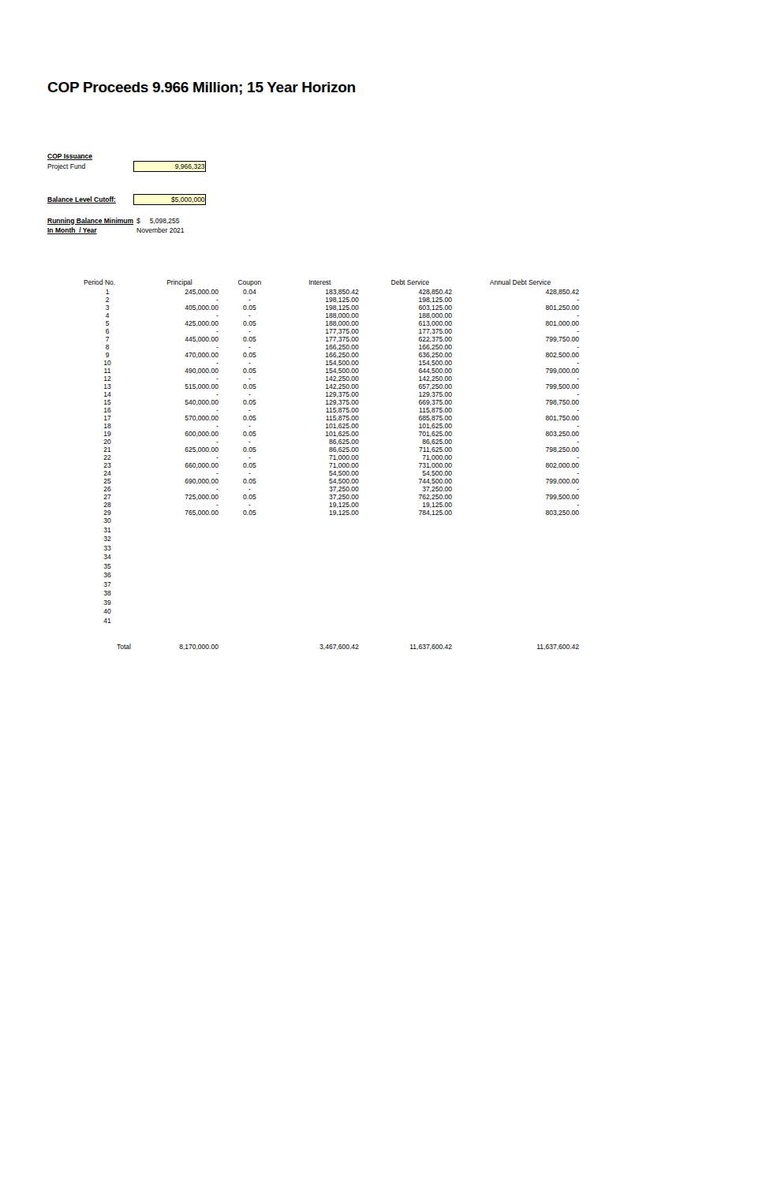COP Proceeds 9.966 Million; 15 Year Horizon
| COP Issuance | |
| Project Fund | 9,966,323 |
| Balance Level Cutoff: | $5,000,000 |
| Running Balance Minimum | $ 5,098,255 |
| In Month / Year | November 2021 |
| Period No. | Principal | Coupon | Interest | Debt Service | Annual Debt Service |
| --- | --- | --- | --- | --- | --- |
| 1 | 245,000.00 | 0.04 | 183,850.42 | 428,850.42 | 428,850.42 |
| 2 | - | - | 198,125.00 | 198,125.00 | - |
| 3 | 405,000.00 | 0.05 | 198,125.00 | 603,125.00 | 801,250.00 |
| 4 | - | - | 188,000.00 | 188,000.00 | - |
| 5 | 425,000.00 | 0.05 | 188,000.00 | 613,000.00 | 801,000.00 |
| 6 | - | - | 177,375.00 | 177,375.00 | - |
| 7 | 445,000.00 | 0.05 | 177,375.00 | 622,375.00 | 799,750.00 |
| 8 | - | - | 166,250.00 | 166,250.00 | - |
| 9 | 470,000.00 | 0.05 | 166,250.00 | 636,250.00 | 802,500.00 |
| 10 | - | - | 154,500.00 | 154,500.00 | - |
| 11 | 490,000.00 | 0.05 | 154,500.00 | 644,500.00 | 799,000.00 |
| 12 | - | - | 142,250.00 | 142,250.00 | - |
| 13 | 515,000.00 | 0.05 | 142,250.00 | 657,250.00 | 799,500.00 |
| 14 | - | - | 129,375.00 | 129,375.00 | - |
| 15 | 540,000.00 | 0.05 | 129,375.00 | 669,375.00 | 798,750.00 |
| 16 | - | - | 115,875.00 | 115,875.00 | - |
| 17 | 570,000.00 | 0.05 | 115,875.00 | 685,875.00 | 801,750.00 |
| 18 | - | - | 101,625.00 | 101,625.00 | - |
| 19 | 600,000.00 | 0.05 | 101,625.00 | 701,625.00 | 803,250.00 |
| 20 | - | - | 86,625.00 | 86,625.00 | - |
| 21 | 625,000.00 | 0.05 | 86,625.00 | 711,625.00 | 798,250.00 |
| 22 | - | - | 71,000.00 | 71,000.00 | - |
| 23 | 660,000.00 | 0.05 | 71,000.00 | 731,000.00 | 802,000.00 |
| 24 | - | - | 54,500.00 | 54,500.00 | - |
| 25 | 690,000.00 | 0.05 | 54,500.00 | 744,500.00 | 799,000.00 |
| 26 | - | - | 37,250.00 | 37,250.00 | - |
| 27 | 725,000.00 | 0.05 | 37,250.00 | 762,250.00 | 799,500.00 |
| 28 | - | - | 19,125.00 | 19,125.00 | - |
| 29 | 765,000.00 | 0.05 | 19,125.00 | 784,125.00 | 803,250.00 |
| 30 | | | | | |
| 31 | | | | | |
| 32 | | | | | |
| 33 | | | | | |
| 34 | | | | | |
| 35 | | | | | |
| 36 | | | | | |
| 37 | | | | | |
| 38 | | | | | |
| 39 | | | | | |
| 40 | | | | | |
| 41 | | | | | |
| Total | 8,170,000.00 | | 3,467,600.42 | 11,637,600.42 | 11,637,600.42 |